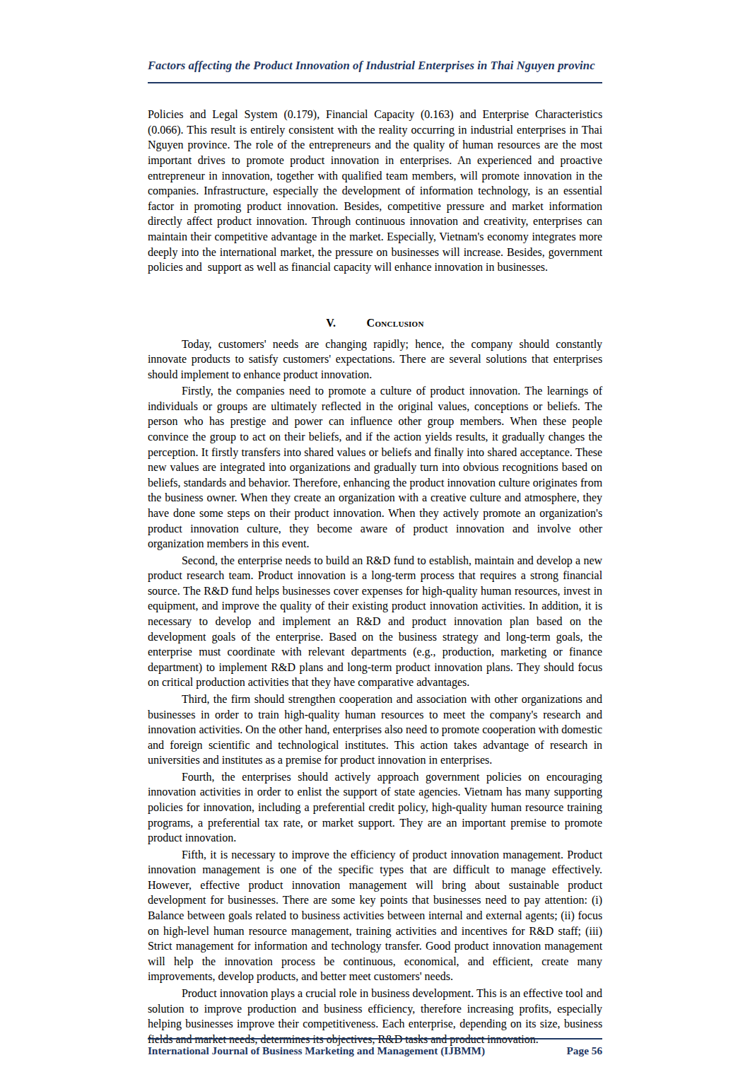Factors affecting the Product Innovation of Industrial Enterprises in Thai Nguyen provinc
Policies and Legal System (0.179), Financial Capacity (0.163) and Enterprise Characteristics (0.066). This result is entirely consistent with the reality occurring in industrial enterprises in Thai Nguyen province. The role of the entrepreneurs and the quality of human resources are the most important drives to promote product innovation in enterprises. An experienced and proactive entrepreneur in innovation, together with qualified team members, will promote innovation in the companies. Infrastructure, especially the development of information technology, is an essential factor in promoting product innovation. Besides, competitive pressure and market information directly affect product innovation. Through continuous innovation and creativity, enterprises can maintain their competitive advantage in the market. Especially, Vietnam's economy integrates more deeply into the international market, the pressure on businesses will increase. Besides, government policies and support as well as financial capacity will enhance innovation in businesses.
V. Conclusion
Today, customers' needs are changing rapidly; hence, the company should constantly innovate products to satisfy customers' expectations. There are several solutions that enterprises should implement to enhance product innovation.
Firstly, the companies need to promote a culture of product innovation. The learnings of individuals or groups are ultimately reflected in the original values, conceptions or beliefs. The person who has prestige and power can influence other group members. When these people convince the group to act on their beliefs, and if the action yields results, it gradually changes the perception. It firstly transfers into shared values or beliefs and finally into shared acceptance. These new values are integrated into organizations and gradually turn into obvious recognitions based on beliefs, standards and behavior. Therefore, enhancing the product innovation culture originates from the business owner. When they create an organization with a creative culture and atmosphere, they have done some steps on their product innovation. When they actively promote an organization's product innovation culture, they become aware of product innovation and involve other organization members in this event.
Second, the enterprise needs to build an R&D fund to establish, maintain and develop a new product research team. Product innovation is a long-term process that requires a strong financial source. The R&D fund helps businesses cover expenses for high-quality human resources, invest in equipment, and improve the quality of their existing product innovation activities. In addition, it is necessary to develop and implement an R&D and product innovation plan based on the development goals of the enterprise. Based on the business strategy and long-term goals, the enterprise must coordinate with relevant departments (e.g., production, marketing or finance department) to implement R&D plans and long-term product innovation plans. They should focus on critical production activities that they have comparative advantages.
Third, the firm should strengthen cooperation and association with other organizations and businesses in order to train high-quality human resources to meet the company's research and innovation activities. On the other hand, enterprises also need to promote cooperation with domestic and foreign scientific and technological institutes. This action takes advantage of research in universities and institutes as a premise for product innovation in enterprises.
Fourth, the enterprises should actively approach government policies on encouraging innovation activities in order to enlist the support of state agencies. Vietnam has many supporting policies for innovation, including a preferential credit policy, high-quality human resource training programs, a preferential tax rate, or market support. They are an important premise to promote product innovation.
Fifth, it is necessary to improve the efficiency of product innovation management. Product innovation management is one of the specific types that are difficult to manage effectively. However, effective product innovation management will bring about sustainable product development for businesses. There are some key points that businesses need to pay attention: (i) Balance between goals related to business activities between internal and external agents; (ii) focus on high-level human resource management, training activities and incentives for R&D staff; (iii) Strict management for information and technology transfer. Good product innovation management will help the innovation process be continuous, economical, and efficient, create many improvements, develop products, and better meet customers' needs.
Product innovation plays a crucial role in business development. This is an effective tool and solution to improve production and business efficiency, therefore increasing profits, especially helping businesses improve their competitiveness. Each enterprise, depending on its size, business fields and market needs, determines its objectives, R&D tasks and product innovation.
International Journal of Business Marketing and Management (IJBMM) Page 56